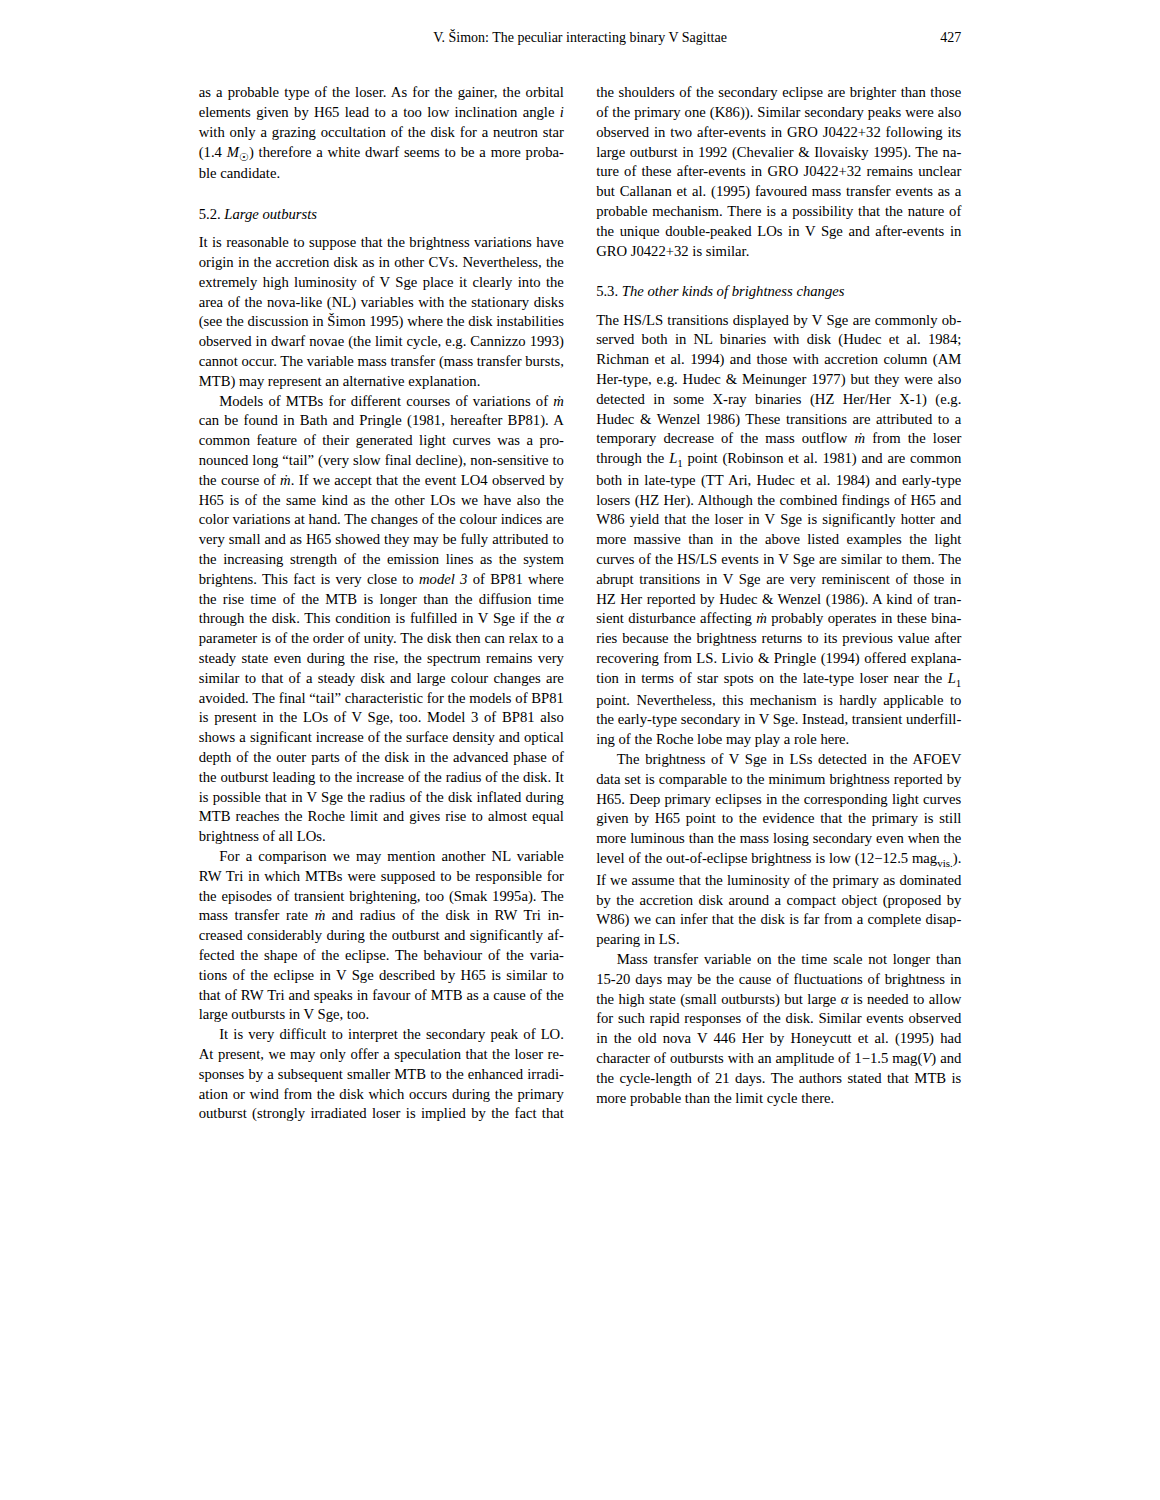V. Šimon: The peculiar interacting binary V Sagittae 427
as a probable type of the loser. As for the gainer, the orbital elements given by H65 lead to a too low inclination angle i with only a grazing occultation of the disk for a neutron star (1.4 M☉) therefore a white dwarf seems to be a more probable candidate.
5.2. Large outbursts
It is reasonable to suppose that the brightness variations have origin in the accretion disk as in other CVs. Nevertheless, the extremely high luminosity of V Sge place it clearly into the area of the nova-like (NL) variables with the stationary disks (see the discussion in Šimon 1995) where the disk instabilities observed in dwarf novae (the limit cycle, e.g. Cannizzo 1993) cannot occur. The variable mass transfer (mass transfer bursts, MTB) may represent an alternative explanation.
Models of MTBs for different courses of variations of ṁ can be found in Bath and Pringle (1981, hereafter BP81). A common feature of their generated light curves was a pronounced long “tail” (very slow final decline), non-sensitive to the course of ṁ. If we accept that the event LO4 observed by H65 is of the same kind as the other LOs we have also the color variations at hand. The changes of the colour indices are very small and as H65 showed they may be fully attributed to the increasing strength of the emission lines as the system brightens. This fact is very close to model 3 of BP81 where the rise time of the MTB is longer than the diffusion time through the disk. This condition is fulfilled in V Sge if the α parameter is of the order of unity. The disk then can relax to a steady state even during the rise, the spectrum remains very similar to that of a steady disk and large colour changes are avoided. The final “tail” characteristic for the models of BP81 is present in the LOs of V Sge, too. Model 3 of BP81 also shows a significant increase of the surface density and optical depth of the outer parts of the disk in the advanced phase of the outburst leading to the increase of the radius of the disk. It is possible that in V Sge the radius of the disk inflated during MTB reaches the Roche limit and gives rise to almost equal brightness of all LOs.
For a comparison we may mention another NL variable RW Tri in which MTBs were supposed to be responsible for the episodes of transient brightening, too (Smak 1995a). The mass transfer rate ṁ and radius of the disk in RW Tri increased considerably during the outburst and significantly affected the shape of the eclipse. The behaviour of the variations of the eclipse in V Sge described by H65 is similar to that of RW Tri and speaks in favour of MTB as a cause of the large outbursts in V Sge, too.
It is very difficult to interpret the secondary peak of LO. At present, we may only offer a speculation that the loser responses by a subsequent smaller MTB to the enhanced irradiation or wind from the disk which occurs during the primary outburst (strongly irradiated loser is implied by the fact that the shoulders of the secondary eclipse are brighter than those of the primary one (K86)). Similar secondary peaks were also observed in two after-events in GRO J0422+32 following its large outburst in 1992 (Chevalier & Ilovaisky 1995). The nature of these after-events in GRO J0422+32 remains unclear but Callanan et al. (1995) favoured mass transfer events as a probable mechanism. There is a possibility that the nature of the unique double-peaked LOs in V Sge and after-events in GRO J0422+32 is similar.
5.3. The other kinds of brightness changes
The HS/LS transitions displayed by V Sge are commonly observed both in NL binaries with disk (Hudec et al. 1984; Richman et al. 1994) and those with accretion column (AM Her-type, e.g. Hudec & Meinunger 1977) but they were also detected in some X-ray binaries (HZ Her/Her X-1) (e.g. Hudec & Wenzel 1986) These transitions are attributed to a temporary decrease of the mass outflow ṁ from the loser through the L 1 point (Robinson et al. 1981) and are common both in late-type (TT Ari, Hudec et al. 1984) and early-type losers (HZ Her). Although the combined findings of H65 and W86 yield that the loser in V Sge is significantly hotter and more massive than in the above listed examples the light curves of the HS/LS events in V Sge are similar to them. The abrupt transitions in V Sge are very reminiscent of those in HZ Her reported by Hudec & Wenzel (1986). A kind of transient disturbance affecting ṁ probably operates in these binaries because the brightness returns to its previous value after recovering from LS. Livio & Pringle (1994) offered explanation in terms of star spots on the late-type loser near the L 1 point. Nevertheless, this mechanism is hardly applicable to the early-type secondary in V Sge. Instead, transient underfilling of the Roche lobe may play a role here.
The brightness of V Sge in LSs detected in the AFOEV data set is comparable to the minimum brightness reported by H65. Deep primary eclipses in the corresponding light curves given by H65 point to the evidence that the primary is still more luminous than the mass losing secondary even when the level of the out-of-eclipse brightness is low (12−12.5 magvis.). If we assume that the luminosity of the primary as dominated by the accretion disk around a compact object (proposed by W86) we can infer that the disk is far from a complete disappearing in LS.
Mass transfer variable on the time scale not longer than 15-20 days may be the cause of fluctuations of brightness in the high state (small outbursts) but large α is needed to allow for such rapid responses of the disk. Similar events observed in the old nova V 446 Her by Honeycutt et al. (1995) had character of outbursts with an amplitude of 1−1.5 mag(V) and the cycle-length of 21 days. The authors stated that MTB is more probable than the limit cycle there.